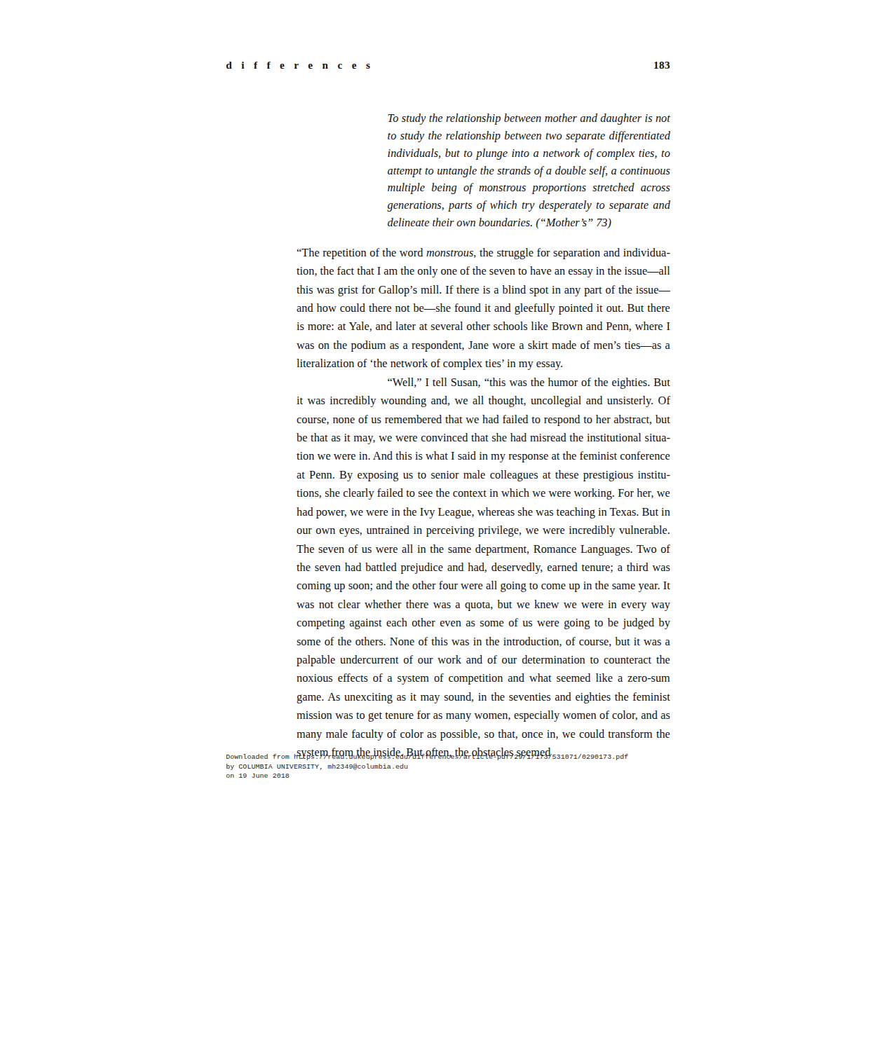d i f f e r e n c e s 183
To study the relationship between mother and daughter is not to study the relationship between two separate differentiated individuals, but to plunge into a network of complex ties, to attempt to untangle the strands of a double self, a continuous multiple being of monstrous proportions stretched across generations, parts of which try desperately to separate and delineate their own boundaries. (“Mother’s” 73)
“The repetition of the word monstrous, the struggle for separation and individuation, the fact that I am the only one of the seven to have an essay in the issue—all this was grist for Gallop’s mill. If there is a blind spot in any part of the issue—and how could there not be—she found it and gleefully pointed it out. But there is more: at Yale, and later at several other schools like Brown and Penn, where I was on the podium as a respondent, Jane wore a skirt made of men’s ties—as a literalization of ‘the network of complex ties’ in my essay.
“Well,” I tell Susan, “this was the humor of the eighties. But it was incredibly wounding and, we all thought, uncollegial and unsisterly. Of course, none of us remembered that we had failed to respond to her abstract, but be that as it may, we were convinced that she had misread the institutional situation we were in. And this is what I said in my response at the feminist conference at Penn. By exposing us to senior male colleagues at these prestigious institutions, she clearly failed to see the context in which we were working. For her, we had power, we were in the Ivy League, whereas she was teaching in Texas. But in our own eyes, untrained in perceiving privilege, we were incredibly vulnerable. The seven of us were all in the same department, Romance Languages. Two of the seven had battled prejudice and had, deservedly, earned tenure; a third was coming up soon; and the other four were all going to come up in the same year. It was not clear whether there was a quota, but we knew we were in every way competing against each other even as some of us were going to be judged by some of the others. None of this was in the introduction, of course, but it was a palpable undercurrent of our work and of our determination to counteract the noxious effects of a system of competition and what seemed like a zero-sum game. As unexciting as it may sound, in the seventies and eighties the feminist mission was to get tenure for as many women, especially women of color, and as many male faculty of color as possible, so that, once in, we could transform the system from the inside. But often, the obstacles seemed
Downloaded from https://read.dukeupress.edu/differences/article-pdf/29/1/173/531071/0290173.pdf
by COLUMBIA UNIVERSITY, mh2349@columbia.edu
on 19 June 2018